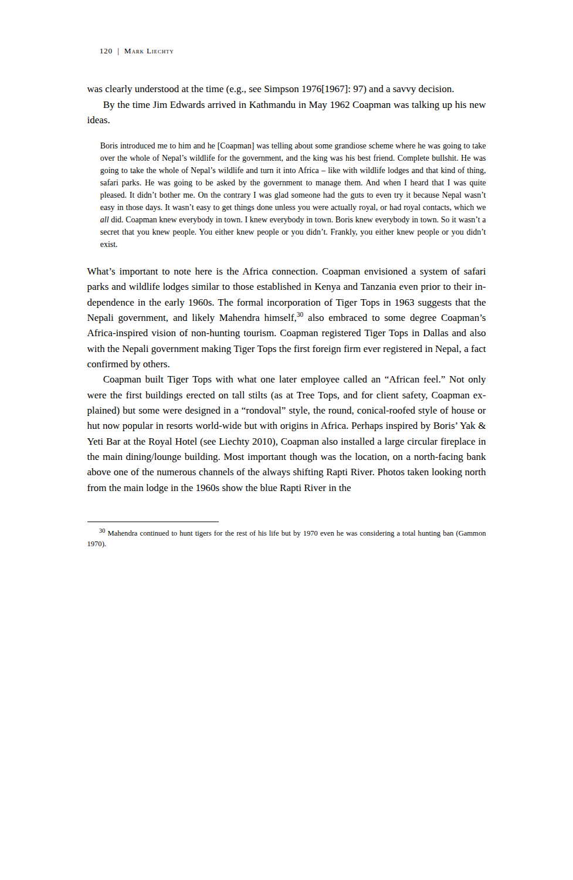120 | Mark Liechty
was clearly understood at the time (e.g., see Simpson 1976[1967]: 97) and a savvy decision.
By the time Jim Edwards arrived in Kathmandu in May 1962 Coapman was talking up his new ideas.
Boris introduced me to him and he [Coapman] was telling about some grandiose scheme where he was going to take over the whole of Nepal’s wildlife for the government, and the king was his best friend. Complete bullshit. He was going to take the whole of Nepal’s wildlife and turn it into Africa – like with wildlife lodges and that kind of thing, safari parks. He was going to be asked by the government to manage them. And when I heard that I was quite pleased. It didn’t bother me. On the contrary I was glad someone had the guts to even try it because Nepal wasn’t easy in those days. It wasn’t easy to get things done unless you were actually royal, or had royal contacts, which we all did. Coapman knew everybody in town. I knew everybody in town. Boris knew everybody in town. So it wasn’t a secret that you knew people. You either knew people or you didn’t. Frankly, you either knew people or you didn’t exist.
What’s important to note here is the Africa connection. Coapman envisioned a system of safari parks and wildlife lodges similar to those established in Kenya and Tanzania even prior to their independence in the early 1960s. The formal incorporation of Tiger Tops in 1963 suggests that the Nepali government, and likely Mahendra himself,30 also embraced to some degree Coapman’s Africa-inspired vision of non-hunting tourism. Coapman registered Tiger Tops in Dallas and also with the Nepali government making Tiger Tops the first foreign firm ever registered in Nepal, a fact confirmed by others.
Coapman built Tiger Tops with what one later employee called an “African feel.” Not only were the first buildings erected on tall stilts (as at Tree Tops, and for client safety, Coapman explained) but some were designed in a “rondoval” style, the round, conical-roofed style of house or hut now popular in resorts world-wide but with origins in Africa. Perhaps inspired by Boris’ Yak & Yeti Bar at the Royal Hotel (see Liechty 2010), Coapman also installed a large circular fireplace in the main dining/lounge building. Most important though was the location, on a north-facing bank above one of the numerous channels of the always shifting Rapti River. Photos taken looking north from the main lodge in the 1960s show the blue Rapti River in the
30 Mahendra continued to hunt tigers for the rest of his life but by 1970 even he was considering a total hunting ban (Gammon 1970).